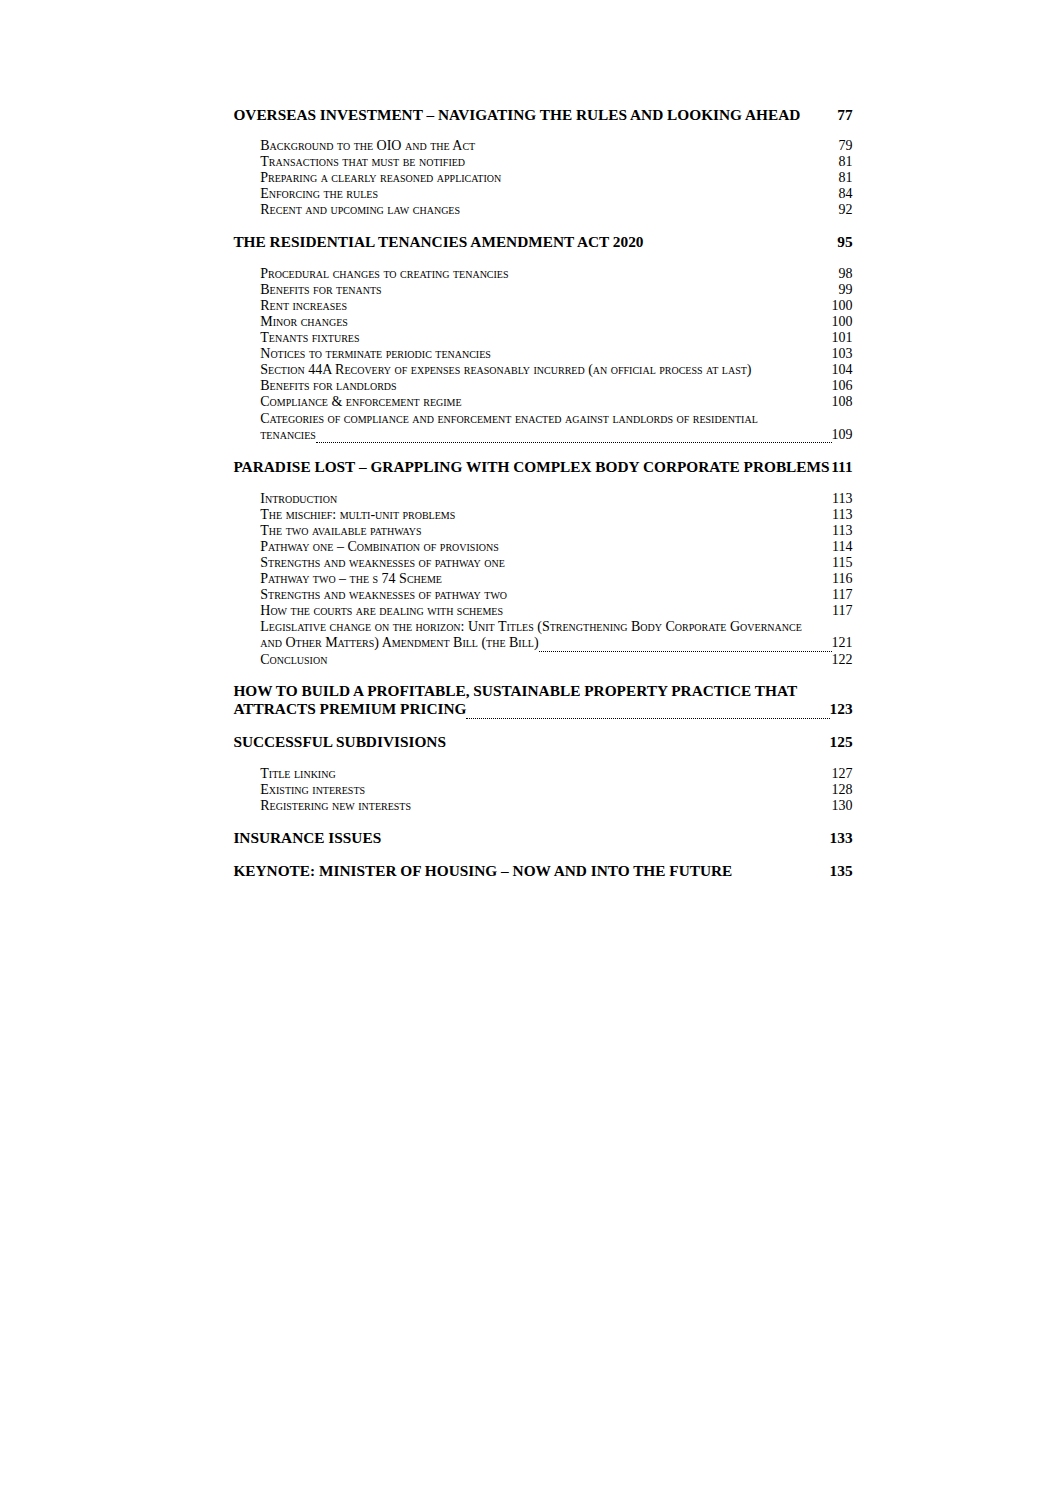| OVERSEAS INVESTMENT – NAVIGATING THE RULES AND LOOKING AHEAD | | 77 |
| Background to the OIO and the Act | | 79 |
| Transactions that must be notified | | 81 |
| Preparing a clearly reasoned application | | 81 |
| Enforcing the rules | | 84 |
| Recent and upcoming law changes | | 92 |
| THE RESIDENTIAL TENANCIES AMENDMENT ACT 2020 | | 95 |
| Procedural changes to creating tenancies | | 98 |
| Benefits for tenants | | 99 |
| Rent increases | | 100 |
| Minor changes | | 100 |
| Tenants fixtures | | 101 |
| Notices to terminate periodic tenancies | | 103 |
| Section 44A Recovery of expenses reasonably incurred (an official process at last) | | 104 |
| Benefits for landlords | | 106 |
| Compliance & enforcement regime | | 108 |
| / Categories of compliance and enforcement enacted against landlords of residential / / / tenancies / / 109 / / |
| PARADISE LOST – GRAPPLING WITH COMPLEX BODY CORPORATE PROBLEMS | | 111 |
| Introduction | | 113 |
| The mischief: multi-unit problems | | 113 |
| The two available pathways | | 113 |
| Pathway one – Combination of provisions | | 114 |
| Strengths and weaknesses of pathway one | | 115 |
| Pathway two – the s 74 Scheme | | 116 |
| Strengths and weaknesses of pathway two | | 117 |
| How the courts are dealing with schemes | | 117 |
| / Legislative change on the horizon: Unit Titles (Strengthening Body Corporate Governance / / / and Other Matters) Amendment Bill (the Bill) / / 121 / / |
| Conclusion | | 122 |
| / HOW TO BUILD A PROFITABLE, SUSTAINABLE PROPERTY PRACTICE THAT / / / ATTRACTS PREMIUM PRICING / / 123 / / |
| SUCCESSFUL SUBDIVISIONS | | 125 |
| Title linking | | 127 |
| Existing interests | | 128 |
| Registering new interests | | 130 |
| INSURANCE ISSUES | | 133 |
| KEYNOTE: MINISTER OF HOUSING – NOW AND INTO THE FUTURE | | 135 |